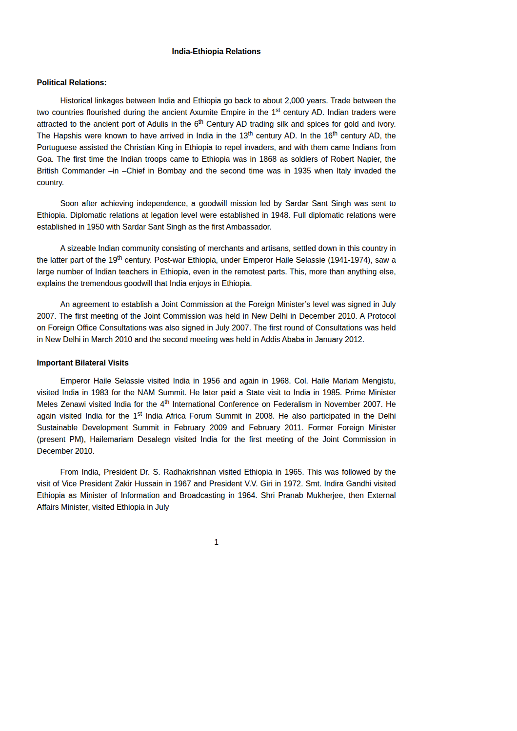India-Ethiopia Relations
Political Relations:
Historical linkages between India and Ethiopia go back to about 2,000 years. Trade between the two countries flourished during the ancient Axumite Empire in the 1st century AD. Indian traders were attracted to the ancient port of Adulis in the 6th Century AD trading silk and spices for gold and ivory. The Hapshis were known to have arrived in India in the 13th century AD. In the 16th century AD, the Portuguese assisted the Christian King in Ethiopia to repel invaders, and with them came Indians from Goa. The first time the Indian troops came to Ethiopia was in 1868 as soldiers of Robert Napier, the British Commander –in –Chief in Bombay and the second time was in 1935 when Italy invaded the country.
Soon after achieving independence, a goodwill mission led by Sardar Sant Singh was sent to Ethiopia. Diplomatic relations at legation level were established in 1948. Full diplomatic relations were established in 1950 with Sardar Sant Singh as the first Ambassador.
A sizeable Indian community consisting of merchants and artisans, settled down in this country in the latter part of the 19th century. Post-war Ethiopia, under Emperor Haile Selassie (1941-1974), saw a large number of Indian teachers in Ethiopia, even in the remotest parts. This, more than anything else, explains the tremendous goodwill that India enjoys in Ethiopia.
An agreement to establish a Joint Commission at the Foreign Minister’s level was signed in July 2007. The first meeting of the Joint Commission was held in New Delhi in December 2010. A Protocol on Foreign Office Consultations was also signed in July 2007. The first round of Consultations was held in New Delhi in March 2010 and the second meeting was held in Addis Ababa in January 2012.
Important Bilateral Visits
Emperor Haile Selassie visited India in 1956 and again in 1968. Col. Haile Mariam Mengistu, visited India in 1983 for the NAM Summit. He later paid a State visit to India in 1985. Prime Minister Meles Zenawi visited India for the 4th International Conference on Federalism in November 2007. He again visited India for the 1st India Africa Forum Summit in 2008. He also participated in the Delhi Sustainable Development Summit in February 2009 and February 2011. Former Foreign Minister (present PM), Hailemariam Desalegn visited India for the first meeting of the Joint Commission in December 2010.
From India, President Dr. S. Radhakrishnan visited Ethiopia in 1965. This was followed by the visit of Vice President Zakir Hussain in 1967 and President V.V. Giri in 1972. Smt. Indira Gandhi visited Ethiopia as Minister of Information and Broadcasting in 1964. Shri Pranab Mukherjee, then External Affairs Minister, visited Ethiopia in July
1